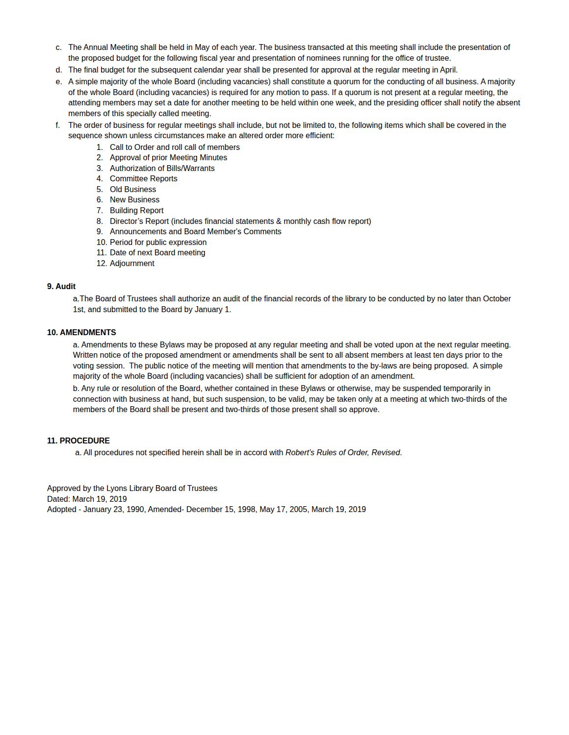c. The Annual Meeting shall be held in May of each year. The business transacted at this meeting shall include the presentation of the proposed budget for the following fiscal year and presentation of nominees running for the office of trustee.
d. The final budget for the subsequent calendar year shall be presented for approval at the regular meeting in April.
e. A simple majority of the whole Board (including vacancies) shall constitute a quorum for the conducting of all business. A majority of the whole Board (including vacancies) is required for any motion to pass. If a quorum is not present at a regular meeting, the attending members may set a date for another meeting to be held within one week, and the presiding officer shall notify the absent members of this specially called meeting.
f. The order of business for regular meetings shall include, but not be limited to, the following items which shall be covered in the sequence shown unless circumstances make an altered order more efficient:
1. Call to Order and roll call of members
2. Approval of prior Meeting Minutes
3. Authorization of Bills/Warrants
4. Committee Reports
5. Old Business
6. New Business
7. Building Report
8. Director’s Report (includes financial statements & monthly cash flow report)
9. Announcements and Board Member's Comments
10. Period for public expression
11. Date of next Board meeting
12. Adjournment
9. Audit
a.The Board of Trustees shall authorize an audit of the financial records of the library to be conducted by no later than October 1st, and submitted to the Board by January 1.
10. AMENDMENTS
a. Amendments to these Bylaws may be proposed at any regular meeting and shall be voted upon at the next regular meeting. Written notice of the proposed amendment or amendments shall be sent to all absent members at least ten days prior to the voting session. The public notice of the meeting will mention that amendments to the by-laws are being proposed. A simple majority of the whole Board (including vacancies) shall be sufficient for adoption of an amendment.
b. Any rule or resolution of the Board, whether contained in these Bylaws or otherwise, may be suspended temporarily in connection with business at hand, but such suspension, to be valid, may be taken only at a meeting at which two-thirds of the members of the Board shall be present and two-thirds of those present shall so approve.
11. PROCEDURE
a. All procedures not specified herein shall be in accord with Robert's Rules of Order, Revised.
Approved by the Lyons Library Board of Trustees
Dated: March 19, 2019
Adopted - January 23, 1990, Amended- December 15, 1998, May 17, 2005, March 19, 2019